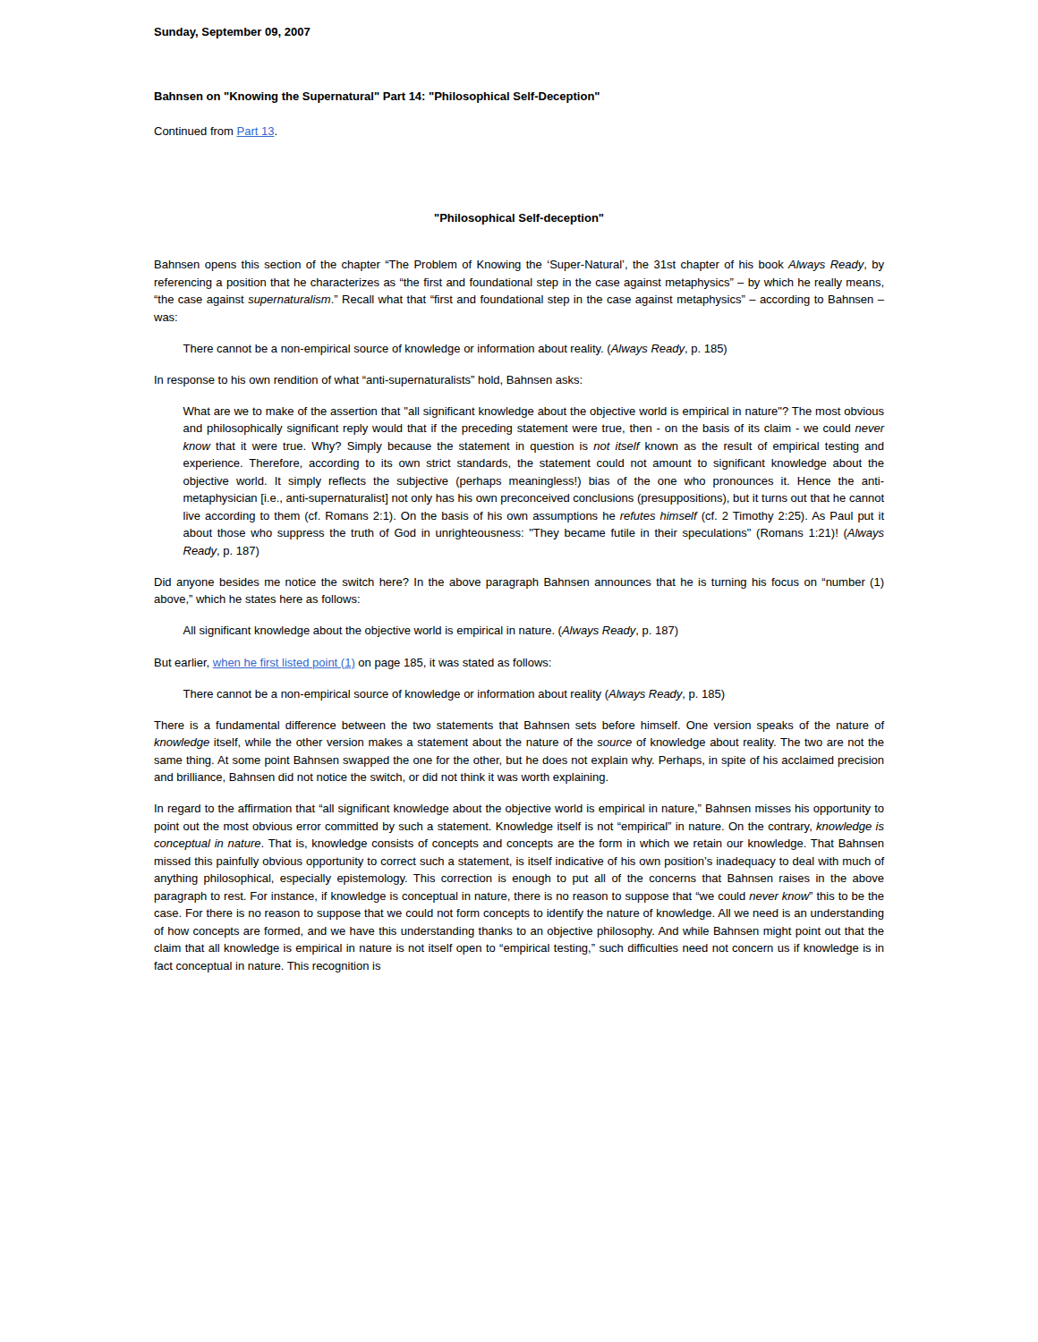Sunday, September 09, 2007
Bahnsen on "Knowing the Supernatural" Part 14: "Philosophical Self-Deception"
Continued from Part 13.
"Philosophical Self-deception"
Bahnsen opens this section of the chapter “The Problem of Knowing the ‘Super-Natural’, the 31st chapter of his book Always Ready, by referencing a position that he characterizes as “the first and foundational step in the case against metaphysics” – by which he really means, “the case against supernaturalism.” Recall what that “first and foundational step in the case against metaphysics” – according to Bahnsen – was:
There cannot be a non-empirical source of knowledge or information about reality. (Always Ready, p. 185)
In response to his own rendition of what “anti-supernaturalists” hold, Bahnsen asks:
What are we to make of the assertion that "all significant knowledge about the objective world is empirical in nature"? The most obvious and philosophically significant reply would that if the preceding statement were true, then - on the basis of its claim - we could never know that it were true. Why? Simply because the statement in question is not itself known as the result of empirical testing and experience. Therefore, according to its own strict standards, the statement could not amount to significant knowledge about the objective world. It simply reflects the subjective (perhaps meaningless!) bias of the one who pronounces it. Hence the anti-metaphysician [i.e., anti-supernaturalist] not only has his own preconceived conclusions (presuppositions), but it turns out that he cannot live according to them (cf. Romans 2:1). On the basis of his own assumptions he refutes himself (cf. 2 Timothy 2:25). As Paul put it about those who suppress the truth of God in unrighteousness: "They became futile in their speculations" (Romans 1:21)! (Always Ready, p. 187)
Did anyone besides me notice the switch here? In the above paragraph Bahnsen announces that he is turning his focus on “number (1) above,” which he states here as follows:
All significant knowledge about the objective world is empirical in nature. (Always Ready, p. 187)
But earlier, when he first listed point (1) on page 185, it was stated as follows:
There cannot be a non-empirical source of knowledge or information about reality (Always Ready, p. 185)
There is a fundamental difference between the two statements that Bahnsen sets before himself. One version speaks of the nature of knowledge itself, while the other version makes a statement about the nature of the source of knowledge about reality. The two are not the same thing. At some point Bahnsen swapped the one for the other, but he does not explain why. Perhaps, in spite of his acclaimed precision and brilliance, Bahnsen did not notice the switch, or did not think it was worth explaining.
In regard to the affirmation that “all significant knowledge about the objective world is empirical in nature,” Bahnsen misses his opportunity to point out the most obvious error committed by such a statement. Knowledge itself is not “empirical” in nature. On the contrary, knowledge is conceptual in nature. That is, knowledge consists of concepts and concepts are the form in which we retain our knowledge. That Bahnsen missed this painfully obvious opportunity to correct such a statement, is itself indicative of his own position’s inadequacy to deal with much of anything philosophical, especially epistemology. This correction is enough to put all of the concerns that Bahnsen raises in the above paragraph to rest. For instance, if knowledge is conceptual in nature, there is no reason to suppose that “we could never know” this to be the case. For there is no reason to suppose that we could not form concepts to identify the nature of knowledge. All we need is an understanding of how concepts are formed, and we have this understanding thanks to an objective philosophy. And while Bahnsen might point out that the claim that all knowledge is empirical in nature is not itself open to “empirical testing,” such difficulties need not concern us if knowledge is in fact conceptual in nature. This recognition is